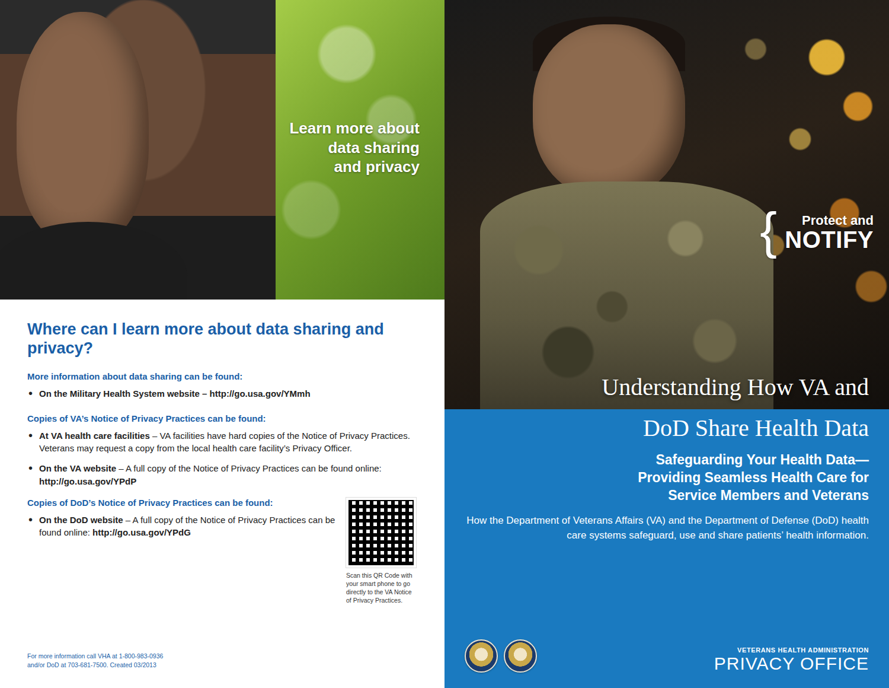Learn more about
data sharing
and privacy
Where can I learn more about data sharing and privacy?
More information about data sharing can be found:
On the Military Health System website – http://go.usa.gov/YMmh
Copies of VA’s Notice of Privacy Practices can be found:
At VA health care facilities – VA facilities have hard copies of the Notice of Privacy Practices. Veterans may request a copy from the local health care facility’s Privacy Officer.
On the VA website – A full copy of the Notice of Privacy Practices can be found online: http://go.usa.gov/YPdP
Copies of DoD’s Notice of Privacy Practices can be found:
On the DoD website – A full copy of the Notice of Privacy Practices can be found online: http://go.usa.gov/YPdG
Scan this QR Code with your smart phone to go directly to the VA Notice of Privacy Practices.
For more information call VHA at 1-800-983-0936
and/or DoD at 703-681-7500. Created 03/2013
{ Protect and NOTIFY
Understanding How VA and
DoD Share Health Data
Safeguarding Your Health Data—
Providing Seamless Health Care for
Service Members and Veterans
How the Department of Veterans Affairs (VA) and the Department of Defense (DoD) health care systems safeguard, use and share patients’ health information.
VETERANS HEALTH ADMINISTRATION PRIVACY OFFICE